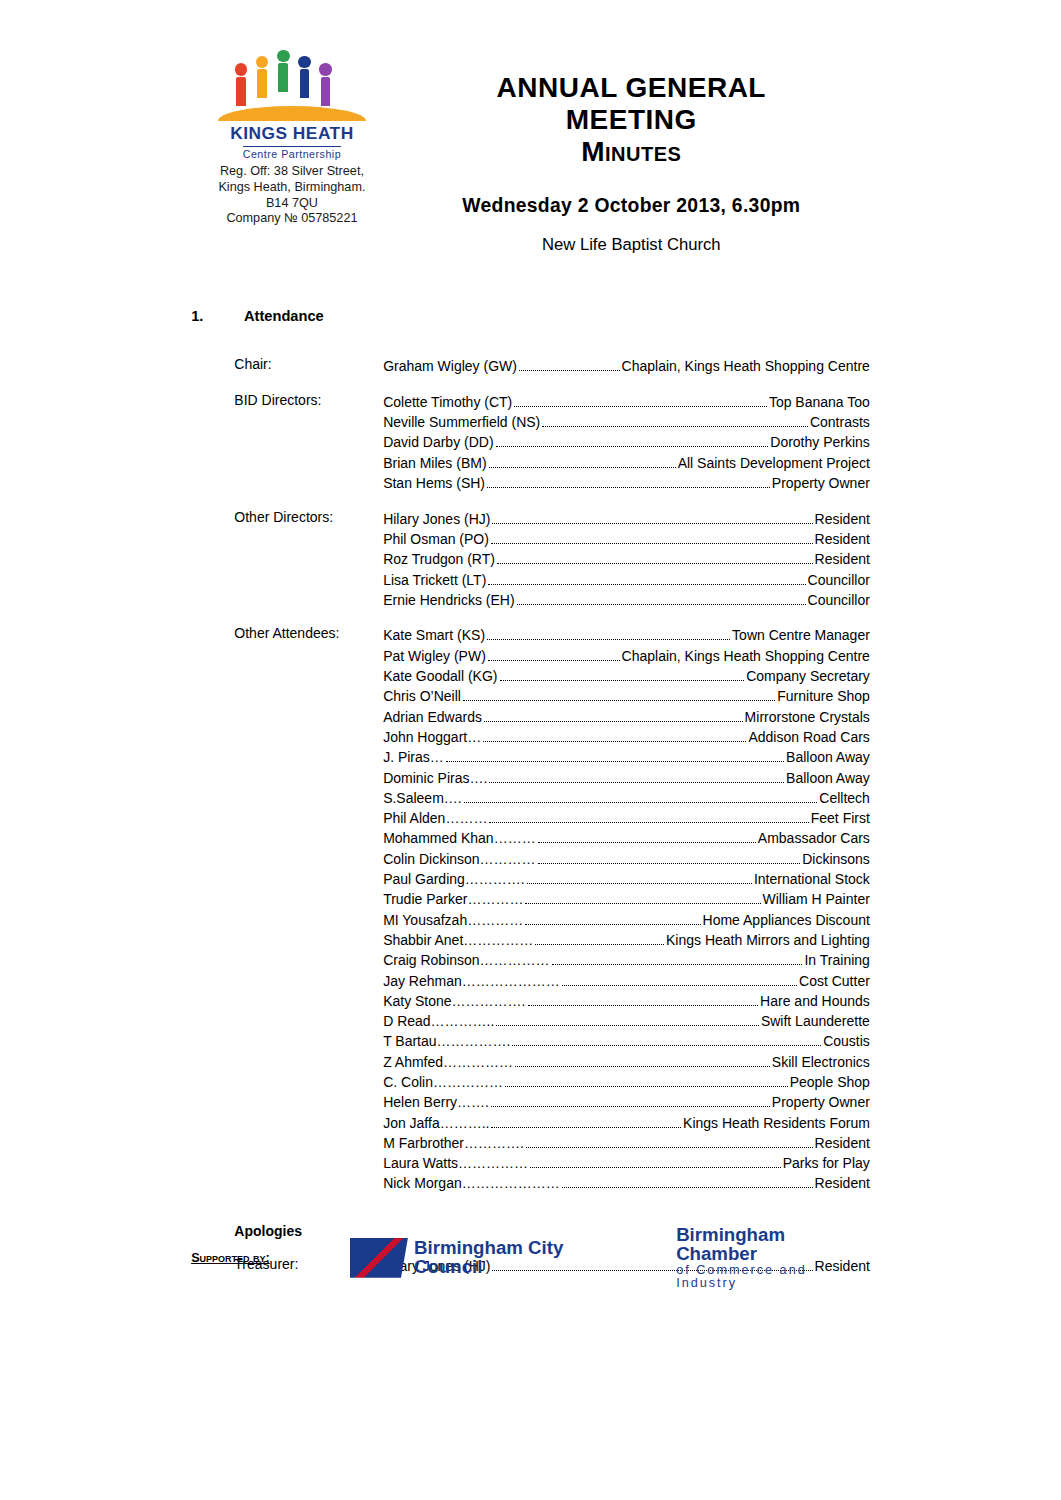KINGS HEATH
Centre Partnership
Reg. Off: 38 Silver Street,
Kings Heath, Birmingham.
B14 7QU
Company № 05785221
ANNUAL GENERAL
MEETING
Minutes
Wednesday 2 October 2013, 6.30pm
New Life Baptist Church
1. Attendance
| Chair: | Graham Wigley (GW) Chaplain, Kings Heath Shopping Centre |
| BID Directors: | Colette Timothy (CT) Top Banana Too Neville Summerfield (NS) Contrasts David Darby (DD) Dorothy Perkins Brian Miles (BM) All Saints Development Project Stan Hems (SH) Property Owner |
| Other Directors: | Hilary Jones (HJ) Resident Phil Osman (PO) Resident Roz Trudgon (RT) Resident Lisa Trickett (LT) Councillor Ernie Hendricks (EH) Councillor |
| Other Attendees: | Kate Smart (KS) Town Centre Manager Pat Wigley (PW) Chaplain, Kings Heath Shopping Centre Kate Goodall (KG) Company Secretary Chris O’Neill Furniture Shop Adrian Edwards Mirrorstone Crystals John Hoggart… Addison Road Cars J. Piras… Balloon Away Dominic Piras…. Balloon Away S.Saleem…. Celltech Phil Alden……… Feet First Mohammed Khan……… Ambassador Cars Colin Dickinson………… Dickinsons Paul Garding…………. International Stock Trudie Parker………… William H Painter MI Yousafzah………… Home Appliances Discount Shabbir Anet…………… Kings Heath Mirrors and Lighting Craig Robinson…………… In Training Jay Rehman………………… Cost Cutter Katy Stone……………. Hare and Hounds D Read………….. Swift Launderette T Bartau……………. Coustis Z Ahmfed…………… Skill Electronics C. Colin…………… People Shop Helen Berry……. Property Owner Jon Jaffa……….. Kings Heath Residents Forum M Farbrother…………. Resident Laura Watts…………… Parks for Play Nick Morgan………………… Resident |
Apologies
| Treasurer: | Hilary Jones (HJ) Resident |
Supported by:
Birmingham City Council
Birmingham Chamber
of Commerce and Industry